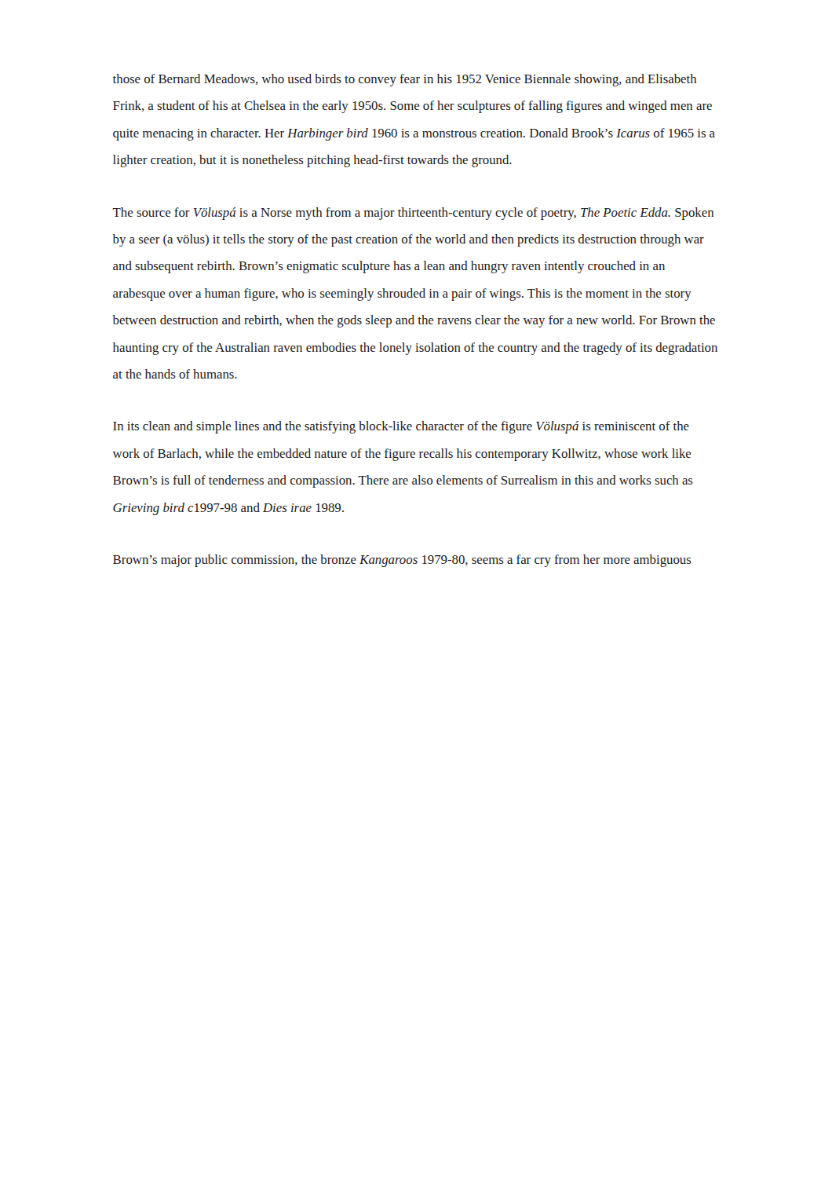those of Bernard Meadows, who used birds to convey fear in his 1952 Venice Biennale showing, and Elisabeth Frink, a student of his at Chelsea in the early 1950s. Some of her sculptures of falling figures and winged men are quite menacing in character. Her Harbinger bird 1960 is a monstrous creation. Donald Brook’s Icarus of 1965 is a lighter creation, but it is nonetheless pitching head-first towards the ground.
The source for Völuspá is a Norse myth from a major thirteenth-century cycle of poetry, The Poetic Edda. Spoken by a seer (a völus) it tells the story of the past creation of the world and then predicts its destruction through war and subsequent rebirth. Brown’s enigmatic sculpture has a lean and hungry raven intently crouched in an arabesque over a human figure, who is seemingly shrouded in a pair of wings. This is the moment in the story between destruction and rebirth, when the gods sleep and the ravens clear the way for a new world. For Brown the haunting cry of the Australian raven embodies the lonely isolation of the country and the tragedy of its degradation at the hands of humans.
In its clean and simple lines and the satisfying block-like character of the figure Völuspá is reminiscent of the work of Barlach, while the embedded nature of the figure recalls his contemporary Kollwitz, whose work like Brown’s is full of tenderness and compassion. There are also elements of Surrealism in this and works such as Grieving bird c1997-98 and Dies irae 1989.
Brown’s major public commission, the bronze Kangaroos 1979-80, seems a far cry from her more ambiguous